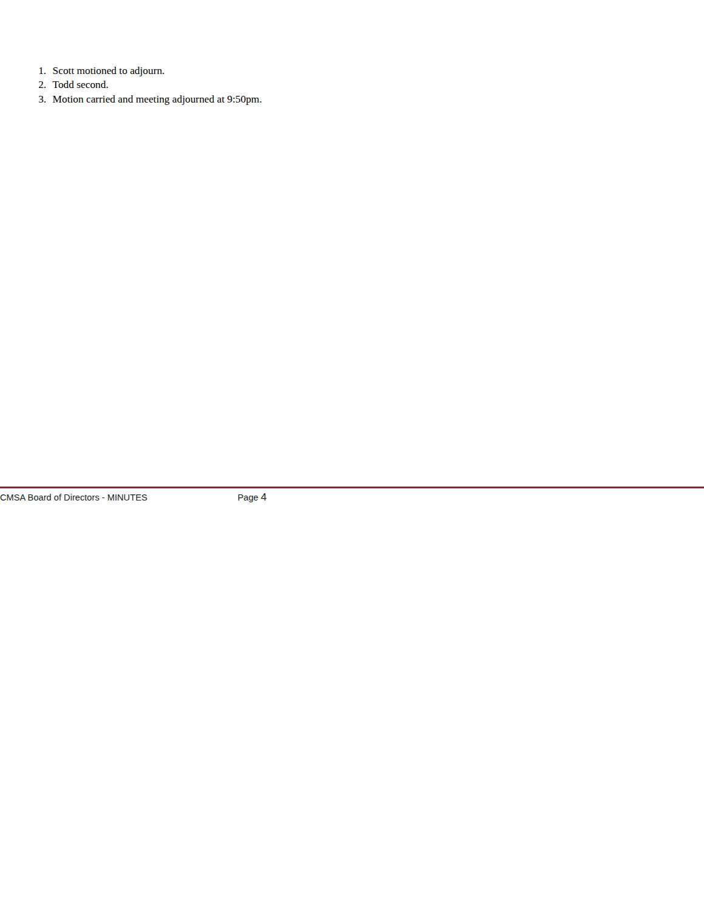Scott motioned to adjourn.
Todd second.
Motion carried and meeting adjourned at 9:50pm.
CMSA Board of Directors - MINUTES Page 4